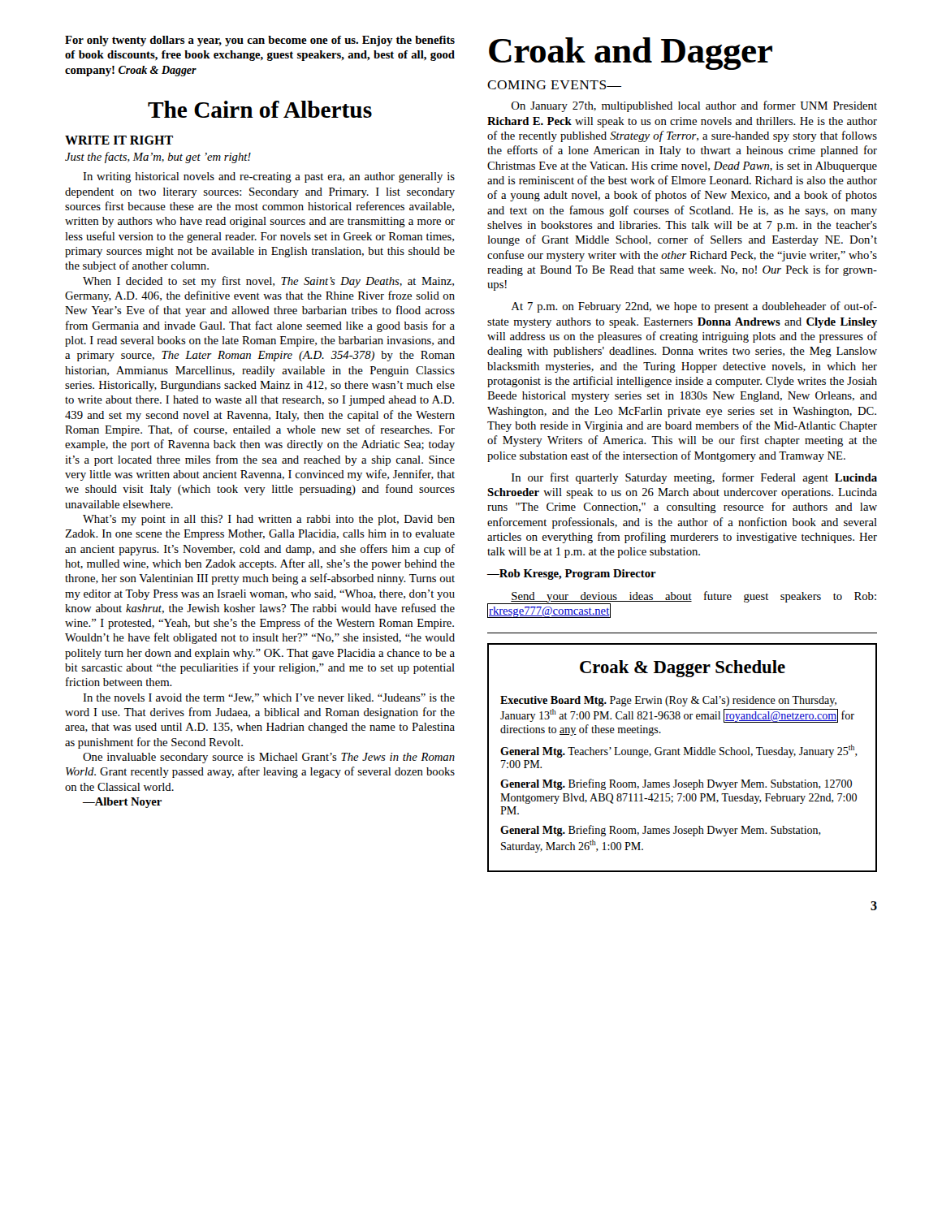For only twenty dollars a year, you can become one of us. Enjoy the benefits of book discounts, free book exchange, guest speakers, and, best of all, good company! Croak & Dagger
The Cairn of Albertus
WRITE IT RIGHT
Just the facts, Ma’m, but get ’em right!
In writing historical novels and re-creating a past era, an author generally is dependent on two literary sources: Secondary and Primary. I list secondary sources first because these are the most common historical references available, written by authors who have read original sources and are transmitting a more or less useful version to the general reader. For novels set in Greek or Roman times, primary sources might not be available in English translation, but this should be the subject of another column.
When I decided to set my first novel, The Saint’s Day Deaths, at Mainz, Germany, A.D. 406, the definitive event was that the Rhine River froze solid on New Year’s Eve of that year and allowed three barbarian tribes to flood across from Germania and invade Gaul. That fact alone seemed like a good basis for a plot. I read several books on the late Roman Empire, the barbarian invasions, and a primary source, The Later Roman Empire (A.D. 354-378) by the Roman historian, Ammianus Marcellinus, readily available in the Penguin Classics series. Historically, Burgundians sacked Mainz in 412, so there wasn’t much else to write about there. I hated to waste all that research, so I jumped ahead to A.D. 439 and set my second novel at Ravenna, Italy, then the capital of the Western Roman Empire. That, of course, entailed a whole new set of researches. For example, the port of Ravenna back then was directly on the Adriatic Sea; today it’s a port located three miles from the sea and reached by a ship canal. Since very little was written about ancient Ravenna, I convinced my wife, Jennifer, that we should visit Italy (which took very little persuading) and found sources unavailable elsewhere.
What’s my point in all this? I had written a rabbi into the plot, David ben Zadok. In one scene the Empress Mother, Galla Placidia, calls him in to evaluate an ancient papyrus. It’s November, cold and damp, and she offers him a cup of hot, mulled wine, which ben Zadok accepts. After all, she’s the power behind the throne, her son Valentinian III pretty much being a self-absorbed ninny. Turns out my editor at Toby Press was an Israeli woman, who said, “Whoa, there, don’t you know about kashrut, the Jewish kosher laws? The rabbi would have refused the wine.” I protested, “Yeah, but she’s the Empress of the Western Roman Empire. Wouldn’t he have felt obligated not to insult her?” “No,” she insisted, “he would politely turn her down and explain why.” OK. That gave Placidia a chance to be a bit sarcastic about “the peculiarities if your religion,” and me to set up potential friction between them.
In the novels I avoid the term “Jew,” which I’ve never liked. “Judeans” is the word I use. That derives from Judaea, a biblical and Roman designation for the area, that was used until A.D. 135, when Hadrian changed the name to Palestina as punishment for the Second Revolt.
One invaluable secondary source is Michael Grant’s The Jews in the Roman World. Grant recently passed away, after leaving a legacy of several dozen books on the Classical world.
—Albert Noyer
Croak and Dagger
COMING EVENTS—
On January 27th, multipublished local author and former UNM President Richard E. Peck will speak to us on crime novels and thrillers. He is the author of the recently published Strategy of Terror, a sure-handed spy story that follows the efforts of a lone American in Italy to thwart a heinous crime planned for Christmas Eve at the Vatican. His crime novel, Dead Pawn, is set in Albuquerque and is reminiscent of the best work of Elmore Leonard. Richard is also the author of a young adult novel, a book of photos of New Mexico, and a book of photos and text on the famous golf courses of Scotland. He is, as he says, on many shelves in bookstores and libraries. This talk will be at 7 p.m. in the teacher's lounge of Grant Middle School, corner of Sellers and Easterday NE. Don’t confuse our mystery writer with the other Richard Peck, the “juvie writer,” who’s reading at Bound To Be Read that same week. No, no! Our Peck is for grown-ups!
At 7 p.m. on February 22nd, we hope to present a doubleheader of out-of-state mystery authors to speak. Easterners Donna Andrews and Clyde Linsley will address us on the pleasures of creating intriguing plots and the pressures of dealing with publishers' deadlines. Donna writes two series, the Meg Lanslow blacksmith mysteries, and the Turing Hopper detective novels, in which her protagonist is the artificial intelligence inside a computer. Clyde writes the Josiah Beede historical mystery series set in 1830s New England, New Orleans, and Washington, and the Leo McFarlin private eye series set in Washington, DC. They both reside in Virginia and are board members of the Mid-Atlantic Chapter of Mystery Writers of America. This will be our first chapter meeting at the police substation east of the intersection of Montgomery and Tramway NE.
In our first quarterly Saturday meeting, former Federal agent Lucinda Schroeder will speak to us on 26 March about undercover operations. Lucinda runs "The Crime Connection," a consulting resource for authors and law enforcement professionals, and is the author of a nonfiction book and several articles on everything from profiling murderers to investigative techniques. Her talk will be at 1 p.m. at the police substation.
—Rob Kresge, Program Director
Send your devious ideas about future guest speakers to Rob: rkresge777@comcast.net
Croak & Dagger Schedule
Executive Board Mtg. Page Erwin (Roy & Cal’s) residence on Thursday, January 13th at 7:00 PM. Call 821-9638 or email royandcal@netzero.com for directions to any of these meetings.
General Mtg. Teachers’ Lounge, Grant Middle School, Tuesday, January 25th, 7:00 PM.
General Mtg. Briefing Room, James Joseph Dwyer Mem. Substation, 12700 Montgomery Blvd, ABQ 87111-4215; 7:00 PM, Tuesday, February 22nd, 7:00 PM.
General Mtg. Briefing Room, James Joseph Dwyer Mem. Substation, Saturday, March 26th, 1:00 PM.
3